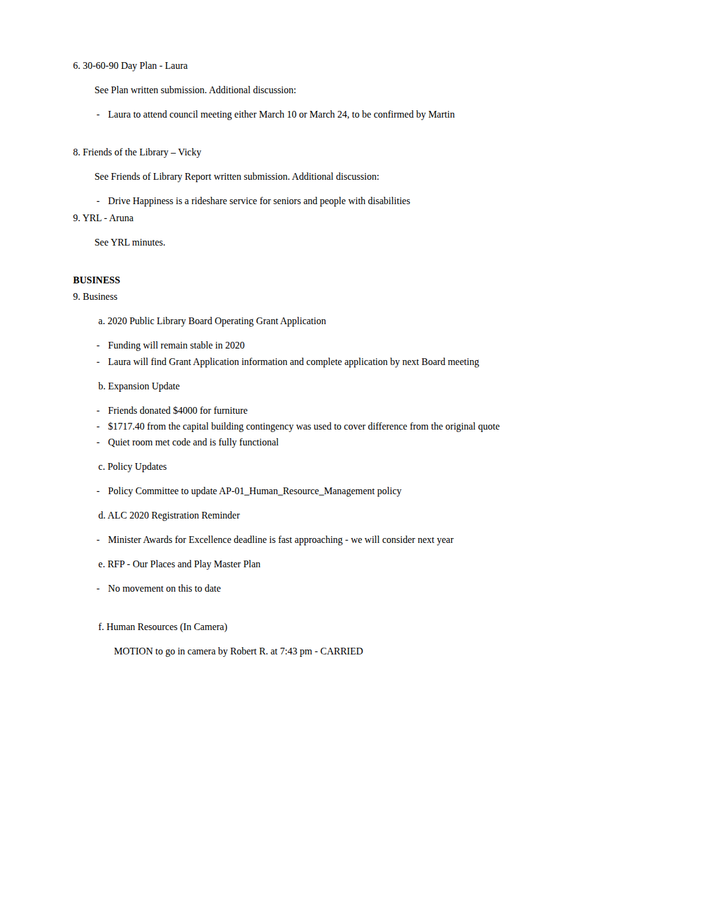6. 30-60-90 Day Plan - Laura
See Plan written submission. Additional discussion:
Laura to attend council meeting either March 10 or March 24, to be confirmed by Martin
8. Friends of the Library – Vicky
See Friends of Library Report written submission. Additional discussion:
Drive Happiness is a rideshare service for seniors and people with disabilities
9. YRL - Aruna
See YRL minutes.
BUSINESS
9. Business
a. 2020 Public Library Board Operating Grant Application
Funding will remain stable in 2020
Laura will find Grant Application information and complete application by next Board meeting
b. Expansion Update
Friends donated $4000 for furniture
$1717.40 from the capital building contingency was used to cover difference from the original quote
Quiet room met code and is fully functional
c. Policy Updates
Policy Committee to update AP-01_Human_Resource_Management policy
d. ALC 2020 Registration Reminder
Minister Awards for Excellence deadline is fast approaching - we will consider next year
e. RFP - Our Places and Play Master Plan
No movement on this to date
f. Human Resources (In Camera)
MOTION to go in camera by Robert R. at 7:43 pm - CARRIED